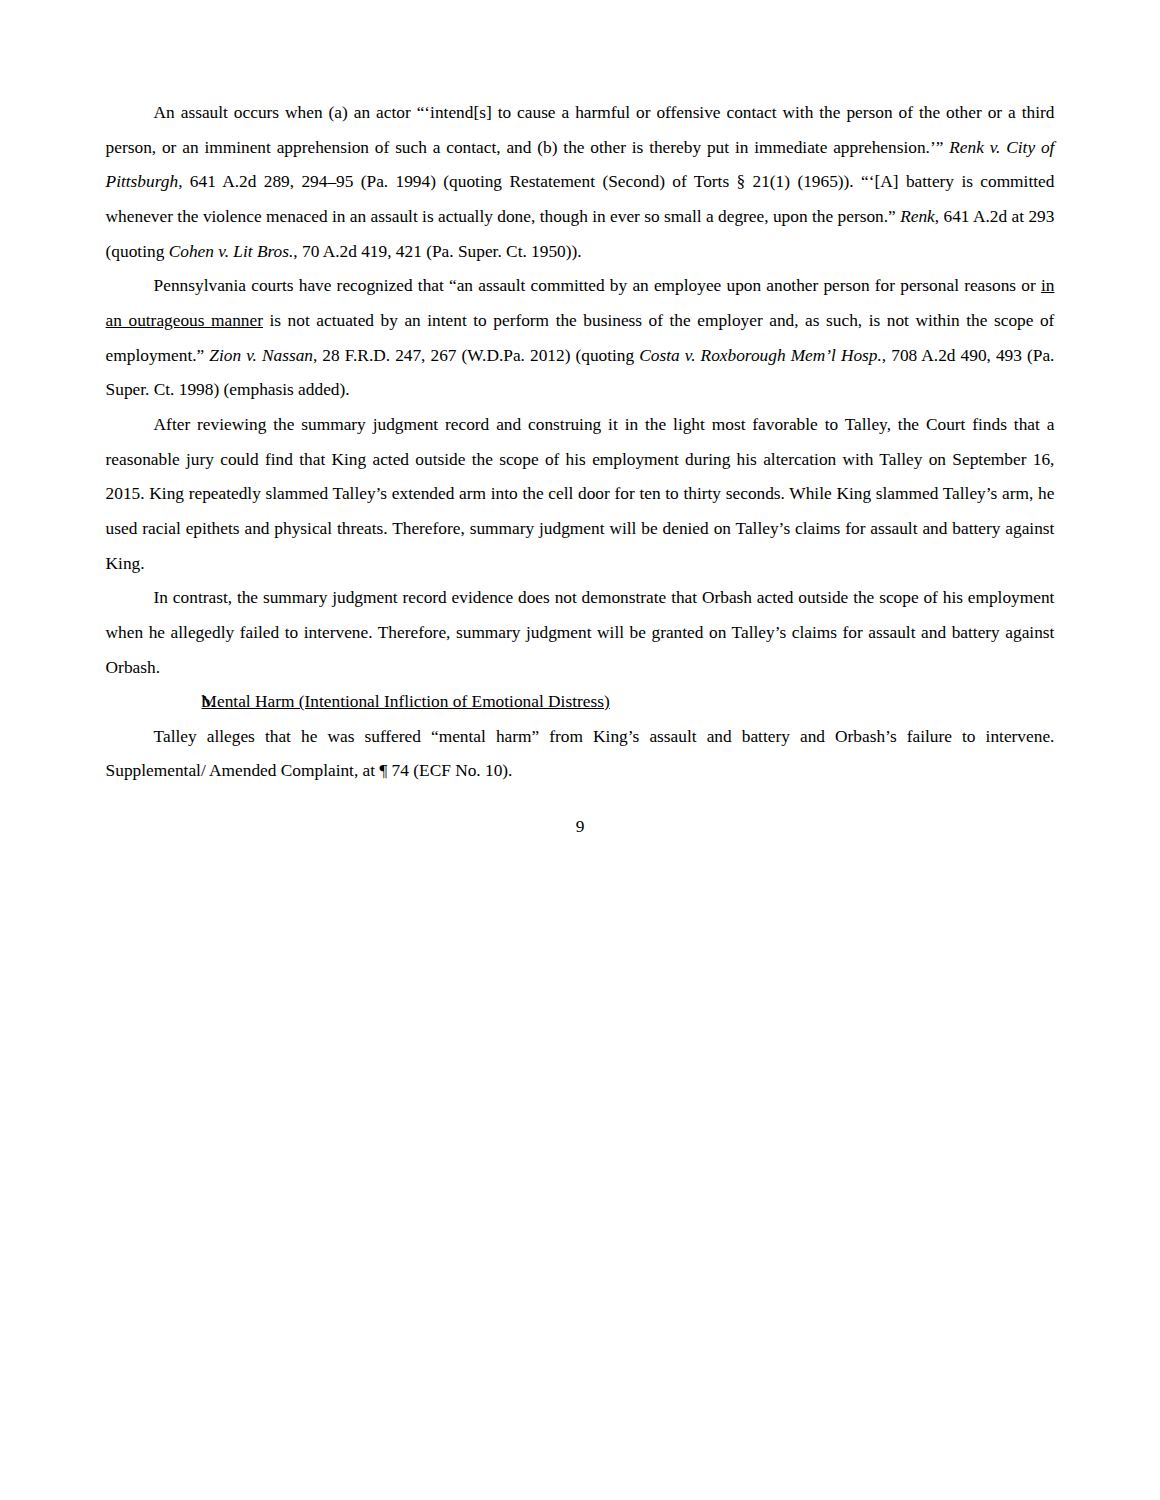An assault occurs when (a) an actor “‘intend[s] to cause a harmful or offensive contact with the person of the other or a third person, or an imminent apprehension of such a contact, and (b) the other is thereby put in immediate apprehension.’” Renk v. City of Pittsburgh, 641 A.2d 289, 294–95 (Pa. 1994) (quoting Restatement (Second) of Torts § 21(1) (1965)). “‘[A] battery is committed whenever the violence menaced in an assault is actually done, though in ever so small a degree, upon the person.” Renk, 641 A.2d at 293 (quoting Cohen v. Lit Bros., 70 A.2d 419, 421 (Pa. Super. Ct. 1950)).
Pennsylvania courts have recognized that “an assault committed by an employee upon another person for personal reasons or in an outrageous manner is not actuated by an intent to perform the business of the employer and, as such, is not within the scope of employment.” Zion v. Nassan, 28 F.R.D. 247, 267 (W.D.Pa. 2012) (quoting Costa v. Roxborough Mem’l Hosp., 708 A.2d 490, 493 (Pa. Super. Ct. 1998) (emphasis added).
After reviewing the summary judgment record and construing it in the light most favorable to Talley, the Court finds that a reasonable jury could find that King acted outside the scope of his employment during his altercation with Talley on September 16, 2015. King repeatedly slammed Talley’s extended arm into the cell door for ten to thirty seconds. While King slammed Talley’s arm, he used racial epithets and physical threats. Therefore, summary judgment will be denied on Talley’s claims for assault and battery against King.
In contrast, the summary judgment record evidence does not demonstrate that Orbash acted outside the scope of his employment when he allegedly failed to intervene. Therefore, summary judgment will be granted on Talley’s claims for assault and battery against Orbash.
b. Mental Harm (Intentional Infliction of Emotional Distress)
Talley alleges that he was suffered “mental harm” from King’s assault and battery and Orbash’s failure to intervene. Supplemental/ Amended Complaint, at ¶ 74 (ECF No. 10).
9